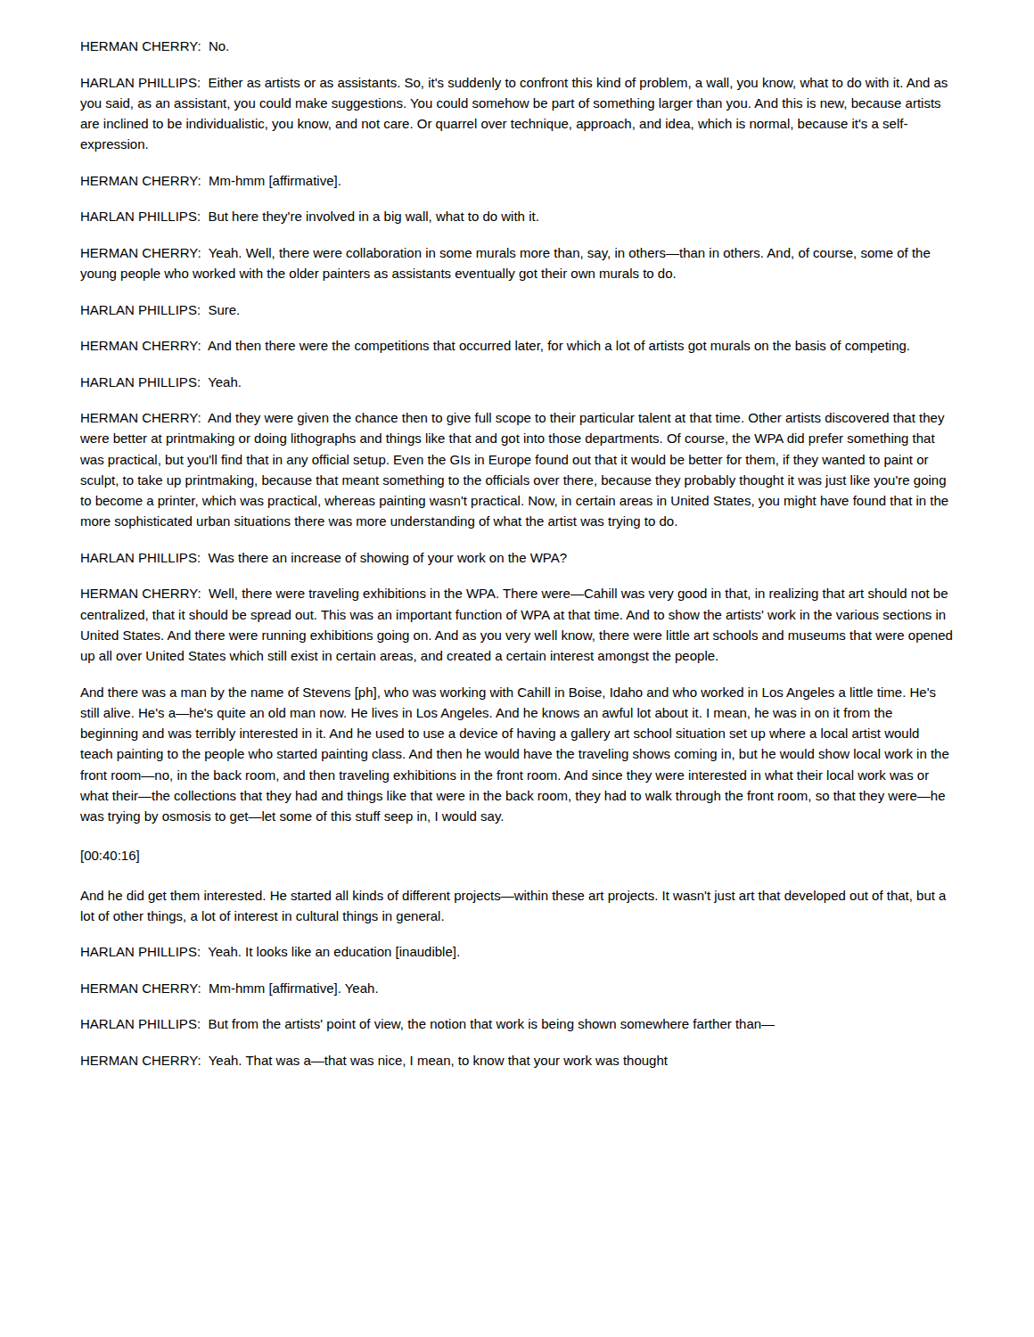Herman Cherry: No.
Harlan Phillips: Either as artists or as assistants. So, it's suddenly to confront this kind of problem, a wall, you know, what to do with it. And as you said, as an assistant, you could make suggestions. You could somehow be part of something larger than you. And this is new, because artists are inclined to be individualistic, you know, and not care. Or quarrel over technique, approach, and idea, which is normal, because it's a self-expression.
Herman Cherry: Mm-hmm [affirmative].
Harlan Phillips: But here they're involved in a big wall, what to do with it.
Herman Cherry: Yeah. Well, there were collaboration in some murals more than, say, in others—than in others. And, of course, some of the young people who worked with the older painters as assistants eventually got their own murals to do.
Harlan Phillips: Sure.
Herman Cherry: And then there were the competitions that occurred later, for which a lot of artists got murals on the basis of competing.
Harlan Phillips: Yeah.
Herman Cherry: And they were given the chance then to give full scope to their particular talent at that time. Other artists discovered that they were better at printmaking or doing lithographs and things like that and got into those departments. Of course, the WPA did prefer something that was practical, but you'll find that in any official setup. Even the GIs in Europe found out that it would be better for them, if they wanted to paint or sculpt, to take up printmaking, because that meant something to the officials over there, because they probably thought it was just like you're going to become a printer, which was practical, whereas painting wasn't practical. Now, in certain areas in United States, you might have found that in the more sophisticated urban situations there was more understanding of what the artist was trying to do.
Harlan Phillips: Was there an increase of showing of your work on the WPA?
Herman Cherry: Well, there were traveling exhibitions in the WPA. There were—Cahill was very good in that, in realizing that art should not be centralized, that it should be spread out. This was an important function of WPA at that time. And to show the artists' work in the various sections in United States. And there were running exhibitions going on. And as you very well know, there were little art schools and museums that were opened up all over United States which still exist in certain areas, and created a certain interest amongst the people.
And there was a man by the name of Stevens [ph], who was working with Cahill in Boise, Idaho and who worked in Los Angeles a little time. He's still alive. He's a—he's quite an old man now. He lives in Los Angeles. And he knows an awful lot about it. I mean, he was in on it from the beginning and was terribly interested in it. And he used to use a device of having a gallery art school situation set up where a local artist would teach painting to the people who started painting class. And then he would have the traveling shows coming in, but he would show local work in the front room—no, in the back room, and then traveling exhibitions in the front room. And since they were interested in what their local work was or what their—the collections that they had and things like that were in the back room, they had to walk through the front room, so that they were—he was trying by osmosis to get—let some of this stuff seep in, I would say.
[00:40:16]
And he did get them interested. He started all kinds of different projects—within these art projects. It wasn't just art that developed out of that, but a lot of other things, a lot of interest in cultural things in general.
Harlan Phillips: Yeah. It looks like an education [inaudible].
Herman Cherry: Mm-hmm [affirmative]. Yeah.
Harlan Phillips: But from the artists' point of view, the notion that work is being shown somewhere farther than—
Herman Cherry: Yeah. That was a—that was nice, I mean, to know that your work was thought